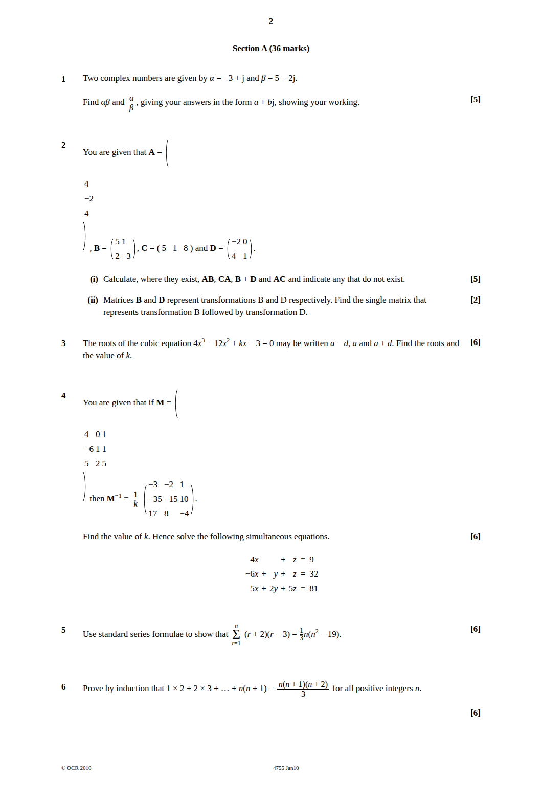2
Section A (36 marks)
1
Two complex numbers are given by α = −3 + j and β = 5 − 2j.
[5] Find αβ and αβ, giving your answers in the form a + bj, showing your working.
2
You are given that A =
| 4 |
| −2 |
| 4 |
, B =
| 5 | 1 |
| 2 | −3 |
, C = ( 5 1 8 ) and D =
| −2 | 0 |
| 4 | 1 |
.
(i)
[5] Calculate, where they exist, AB, CA, B + D and AC and indicate any that do not exist.
(ii)
[2] Matrices B and D represent transformations B and D respectively. Find the single matrix that represents transformation B followed by transformation D.
3
[6] The roots of the cubic equation 4x3 − 12x2 + kx − 3 = 0 may be written a − d, a and a + d. Find the roots and the value of k.
4
You are given that if M =
| 4 | 0 | 1 |
| −6 | 1 | 1 |
| 5 | 2 | 5 |
then M−1 = 1 k
| −3 | −2 | 1 |
| −35 | −15 | 10 |
| 17 | 8 | −4 |
.
[6] Find the value of k. Hence solve the following simultaneous equations.
| 4 x | | | + | z | = | 9 |
| −6 x | + | y | + | z | = | 32 |
| 5 x | + | 2 y | + | 5 z | = | 81 |
5
[6] Use standard series formulae to show that n Σ r=1 (r + 2)(r − 3) = 13 n(n2 − 19).
6
Prove by induction that 1 × 2 + 2 × 3 + … + n(n + 1) = n(n + 1)(n + 2) 3 for all positive integers n.
[6]
© OCR 2010
4755 Jan10